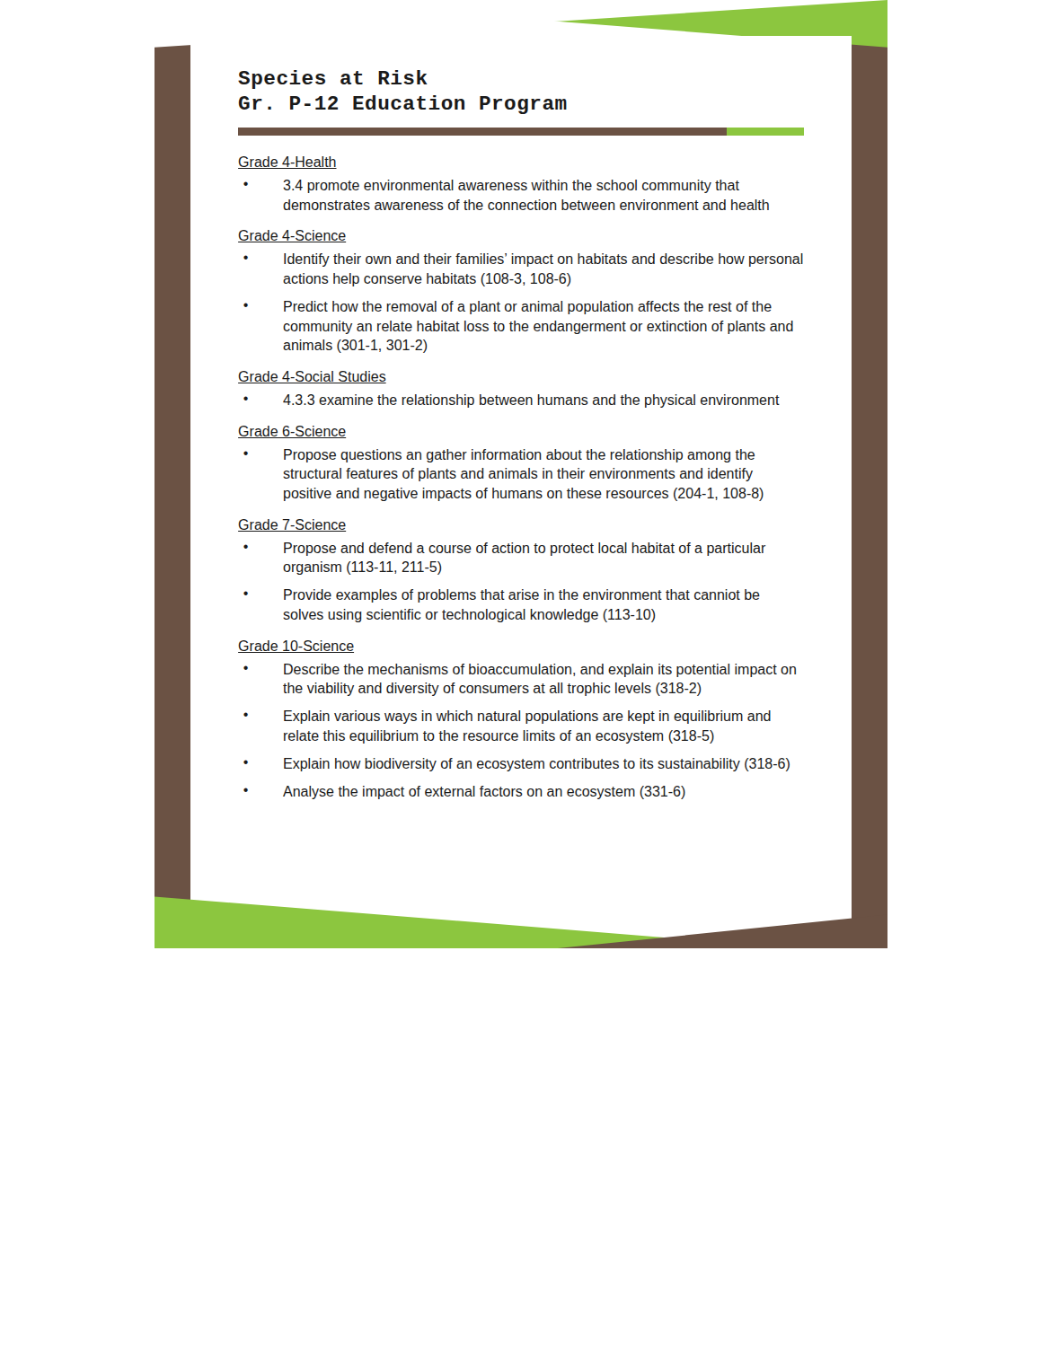Species at Risk Gr. P-12 Education Program
Grade 4-Health
3.4 promote environmental awareness within the school community that demonstrates awareness of the connection between environment and health
Grade 4-Science
Identify their own and their families’ impact on habitats and describe how personal actions help conserve habitats (108-3, 108-6)
Predict how the removal of a plant or animal population affects the rest of the community an relate habitat loss to the endangerment or extinction of plants and animals (301-1, 301-2)
Grade 4-Social Studies
4.3.3 examine the relationship between humans and the physical environment
Grade 6-Science
Propose questions an gather information about the relationship among the structural features of plants and animals in their environments and identify positive and negative impacts of humans on these resources (204-1, 108-8)
Grade 7-Science
Propose and defend a course of action to protect local habitat of a particular organism (113-11, 211-5)
Provide examples of problems that arise in the environment that canniot be solves using scientific or technological knowledge (113-10)
Grade 10-Science
Describe the mechanisms of bioaccumulation, and explain its potential impact on the viability and diversity of consumers at all trophic levels (318-2)
Explain various ways in which natural populations are kept in equilibrium and relate this equilibrium to the resource limits of an ecosystem (318-5)
Explain how biodiversity of an ecosystem contributes to its sustainability (318-6)
Analyse the impact of external factors on an ecosystem (331-6)